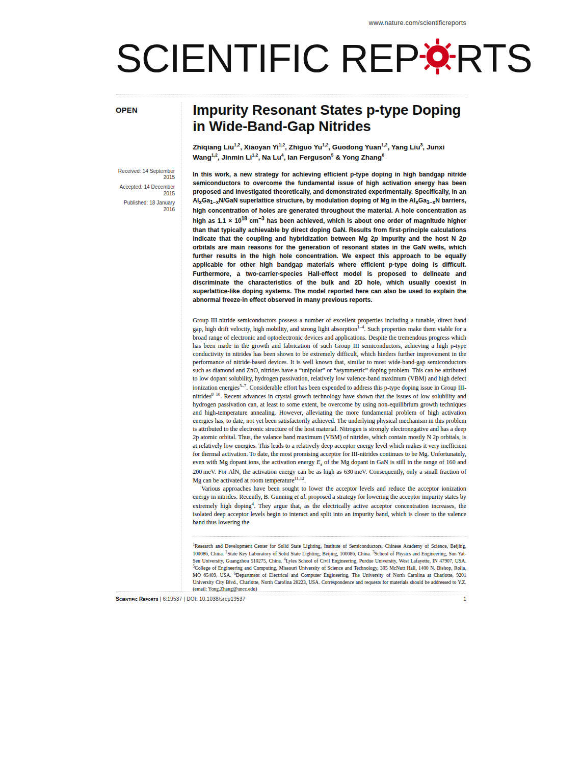www.nature.com/scientificreports
SCIENTIFIC REP RTS
OPEN
Received: 14 September 2015
Accepted: 14 December 2015
Published: 18 January 2016
Impurity Resonant States p-type Doping in Wide-Band-Gap Nitrides
Zhiqiang Liu1,2, Xiaoyan Yi1,2, Zhiguo Yu1,2, Guodong Yuan1,2, Yang Liu3, Junxi Wang1,2, Jinmin Li1,2, Na Lu4, Ian Ferguson5 & Yong Zhang6
In this work, a new strategy for achieving efficient p-type doping in high bandgap nitride semiconductors to overcome the fundamental issue of high activation energy has been proposed and investigated theoretically, and demonstrated experimentally. Specifically, in an AlxGa1−xN/GaN superlattice structure, by modulation doping of Mg in the AlxGa1−xN barriers, high concentration of holes are generated throughout the material. A hole concentration as high as 1.1 × 1018 cm−3 has been achieved, which is about one order of magnitude higher than that typically achievable by direct doping GaN. Results from first-principle calculations indicate that the coupling and hybridization between Mg 2p impurity and the host N 2p orbitals are main reasons for the generation of resonant states in the GaN wells, which further results in the high hole concentration. We expect this approach to be equally applicable for other high bandgap materials where efficient p-type doing is difficult. Furthermore, a two-carrier-species Hall-effect model is proposed to delineate and discriminate the characteristics of the bulk and 2D hole, which usually coexist in superlattice-like doping systems. The model reported here can also be used to explain the abnormal freeze-in effect observed in many previous reports.
Group III-nitride semiconductors possess a number of excellent properties including a tunable, direct band gap, high drift velocity, high mobility, and strong light absorption1–4. Such properties make them viable for a broad range of electronic and optoelectronic devices and applications. Despite the tremendous progress which has been made in the growth and fabrication of such Group III semiconductors, achieving a high p-type conductivity in nitrides has been shown to be extremely difficult, which hinders further improvement in the performance of nitride-based devices. It is well known that, similar to most wide-band-gap semiconductors such as diamond and ZnO, nitrides have a “unipolar” or “asymmetric” doping problem. This can be attributed to low dopant solubility, hydrogen passivation, relatively low valence-band maximum (VBM) and high defect ionization energies5–7. Considerable effort has been expended to address this p-type doping issue in Group III-nitrides8–10. Recent advances in crystal growth technology have shown that the issues of low solubility and hydrogen passivation can, at least to some extent, be overcome by using non-equilibrium growth techniques and high-temperature annealing. However, alleviating the more fundamental problem of high activation energies has, to date, not yet been satisfactorily achieved. The underlying physical mechanism in this problem is attributed to the electronic structure of the host material. Nitrogen is strongly electronegative and has a deep 2p atomic orbital. Thus, the valance band maximum (VBM) of nitrides, which contain mostly N 2p orbitals, is at relatively low energies. This leads to a relatively deep acceptor energy level which makes it very inefficient for thermal activation. To date, the most promising acceptor for III-nitrides continues to be Mg. Unfortunately, even with Mg dopant ions, the activation energy Ea of the Mg dopant in GaN is still in the range of 160 and 200 meV. For AlN, the activation energy can be as high as 630 meV. Consequently, only a small fraction of Mg can be activated at room temperature11,12.
Various approaches have been sought to lower the acceptor levels and reduce the acceptor ionization energy in nitrides. Recently, B. Gunning et al. proposed a strategy for lowering the acceptor impurity states by extremely high doping4. They argue that, as the electrically active acceptor concentration increases, the isolated deep acceptor levels begin to interact and split into an impurity band, which is closer to the valence band thus lowering the
1Research and Development Center for Solid State Lighting, Institute of Semiconductors, Chinese Academy of Science, Beijing, 100086, China. 2State Key Laboratory of Solid State Lighting, Beijing, 100086, China. 3School of Physics and Engineering, Sun Yat-Sen University, Guangzhou 510275, China. 4Lyles School of Civil Engineering, Purdue University, West Lafayette, IN 47907, USA. 5College of Engineering and Computing, Missouri University of Science and Technology, 305 McNutt Hall, 1400 N. Bishop, Rolla, MO 65409, USA. 6Department of Electrical and Computer Engineering, The University of North Carolina at Charlotte, 9201 University City Blvd., Charlotte, North Carolina 28223, USA. Correspondence and requests for materials should be addressed to Y.Z. (email: Yong.Zhang@uncc.edu)
Scientific Reports | 6:19537 | DOI: 10.1038/srep19537
1